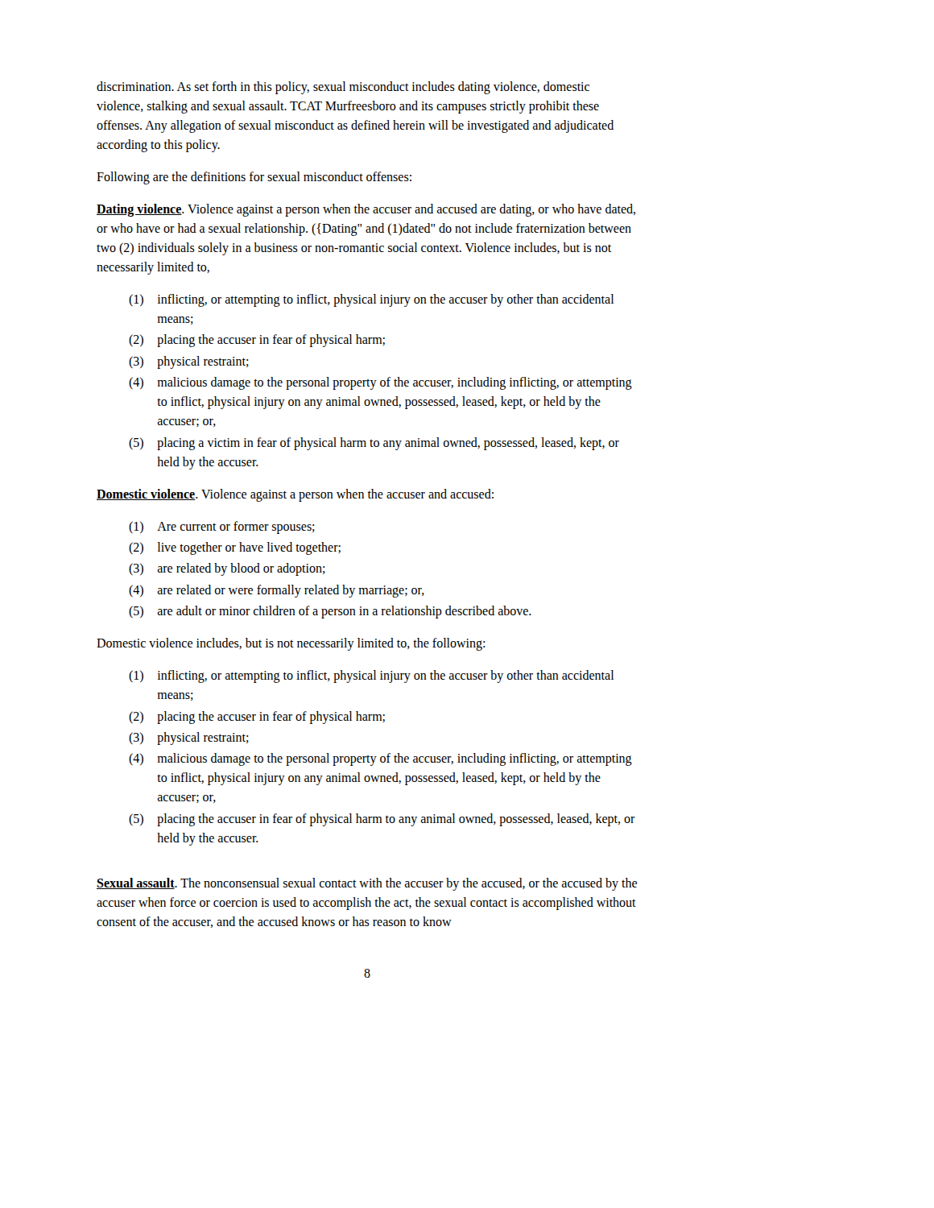discrimination. As set forth in this policy, sexual misconduct includes dating violence, domestic violence, stalking and sexual assault. TCAT Murfreesboro and its campuses strictly prohibit these offenses. Any allegation of sexual misconduct as defined herein will be investigated and adjudicated according to this policy.
Following are the definitions for sexual misconduct offenses:
Dating violence. Violence against a person when the accuser and accused are dating, or who have dated, or who have or had a sexual relationship. ({Dating" and (1)dated" do not include fraternization between two (2) individuals solely in a business or non-romantic social context. Violence includes, but is not necessarily limited to,
(1) inflicting, or attempting to inflict, physical injury on the accuser by other than accidental means;
(2) placing the accuser in fear of physical harm;
(3) physical restraint;
(4) malicious damage to the personal property of the accuser, including inflicting, or attempting to inflict, physical injury on any animal owned, possessed, leased, kept, or held by the accuser; or,
(5) placing a victim in fear of physical harm to any animal owned, possessed, leased, kept, or held by the accuser.
Domestic violence. Violence against a person when the accuser and accused:
(1) Are current or former spouses;
(2) live together or have lived together;
(3) are related by blood or adoption;
(4) are related or were formally related by marriage; or,
(5) are adult or minor children of a person in a relationship described above.
Domestic violence includes, but is not necessarily limited to, the following:
(1) inflicting, or attempting to inflict, physical injury on the accuser by other than accidental means;
(2) placing the accuser in fear of physical harm;
(3) physical restraint;
(4) malicious damage to the personal property of the accuser, including inflicting, or attempting to inflict, physical injury on any animal owned, possessed, leased, kept, or held by the accuser; or,
(5) placing the accuser in fear of physical harm to any animal owned, possessed, leased, kept, or held by the accuser.
Sexual assault. The nonconsensual sexual contact with the accuser by the accused, or the accused by the accuser when force or coercion is used to accomplish the act, the sexual contact is accomplished without consent of the accuser, and the accused knows or has reason to know
8